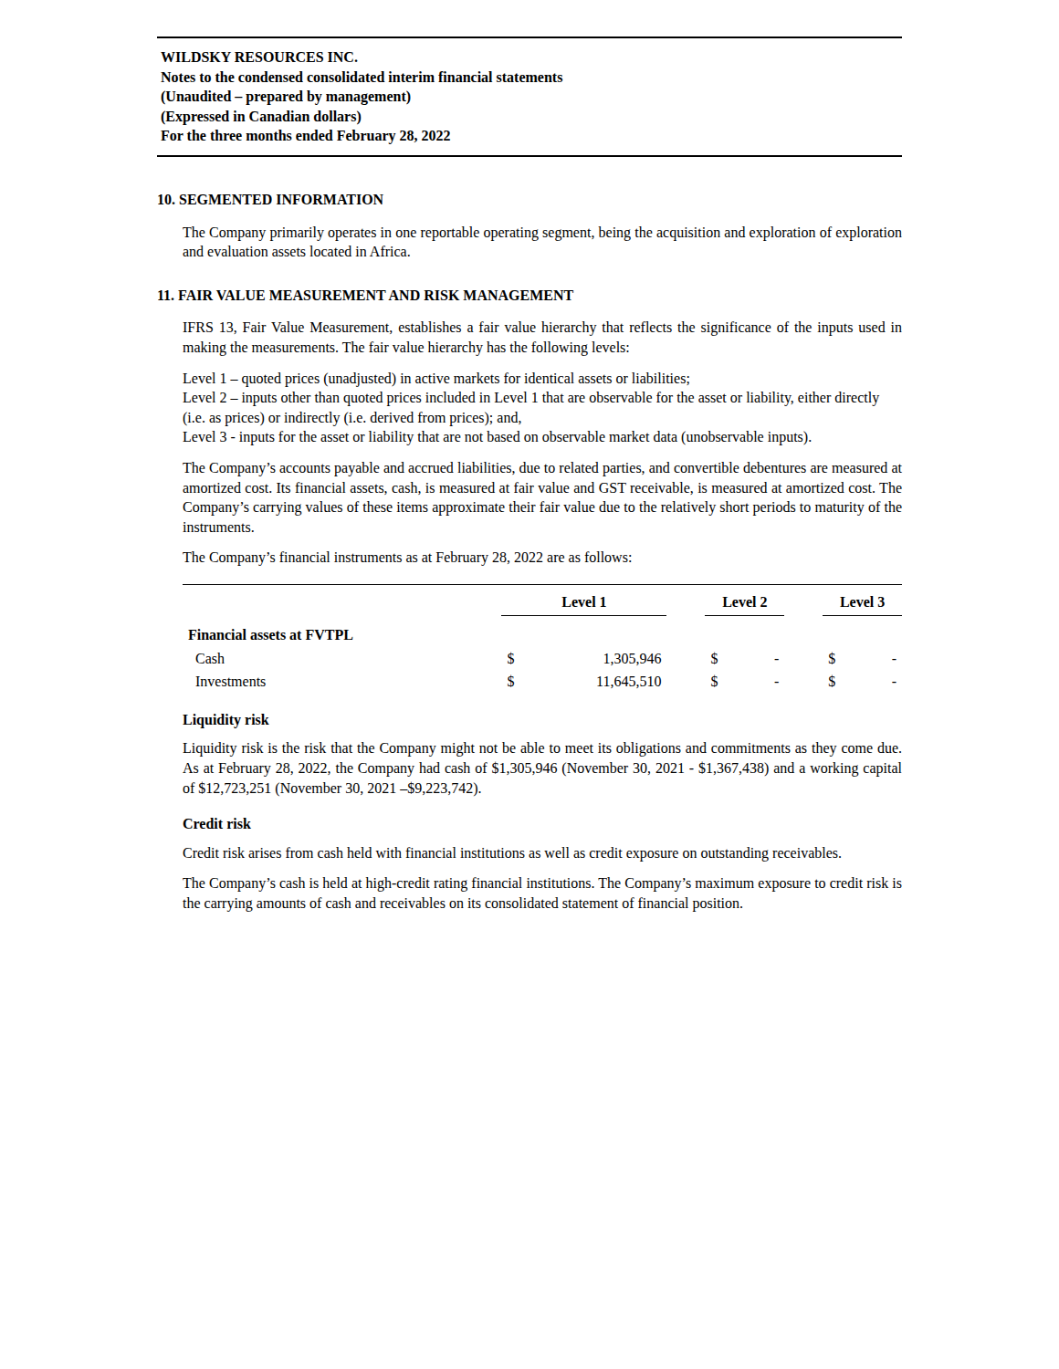WILDSKY RESOURCES INC.
Notes to the condensed consolidated interim financial statements
(Unaudited – prepared by management)
(Expressed in Canadian dollars)
For the three months ended February 28, 2022
10. SEGMENTED INFORMATION
The Company primarily operates in one reportable operating segment, being the acquisition and exploration of exploration and evaluation assets located in Africa.
11. FAIR VALUE MEASUREMENT AND RISK MANAGEMENT
IFRS 13, Fair Value Measurement, establishes a fair value hierarchy that reflects the significance of the inputs used in making the measurements. The fair value hierarchy has the following levels:
Level 1 – quoted prices (unadjusted) in active markets for identical assets or liabilities;
Level 2 – inputs other than quoted prices included in Level 1 that are observable for the asset or liability, either directly (i.e. as prices) or indirectly (i.e. derived from prices); and,
Level 3 - inputs for the asset or liability that are not based on observable market data (unobservable inputs).
The Company’s accounts payable and accrued liabilities, due to related parties, and convertible debentures are measured at amortized cost. Its financial assets, cash, is measured at fair value and GST receivable, is measured at amortized cost. The Company’s carrying values of these items approximate their fair value due to the relatively short periods to maturity of the instruments.
The Company’s financial instruments as at February 28, 2022 are as follows:
| | Level 1 | | Level 2 | | Level 3 |
| --- | --- | --- | --- | --- | --- |
| Financial assets at FVTPL | |
| Cash | $ | 1,305,946 | | $ | - | | $ | - |
| Investments | $ | 11,645,510 | | $ | - | | $ | - |
Liquidity risk
Liquidity risk is the risk that the Company might not be able to meet its obligations and commitments as they come due. As at February 28, 2022, the Company had cash of $1,305,946 (November 30, 2021 - $1,367,438) and a working capital of $12,723,251 (November 30, 2021 –$9,223,742).
Credit risk
Credit risk arises from cash held with financial institutions as well as credit exposure on outstanding receivables.
The Company’s cash is held at high-credit rating financial institutions. The Company’s maximum exposure to credit risk is the carrying amounts of cash and receivables on its consolidated statement of financial position.